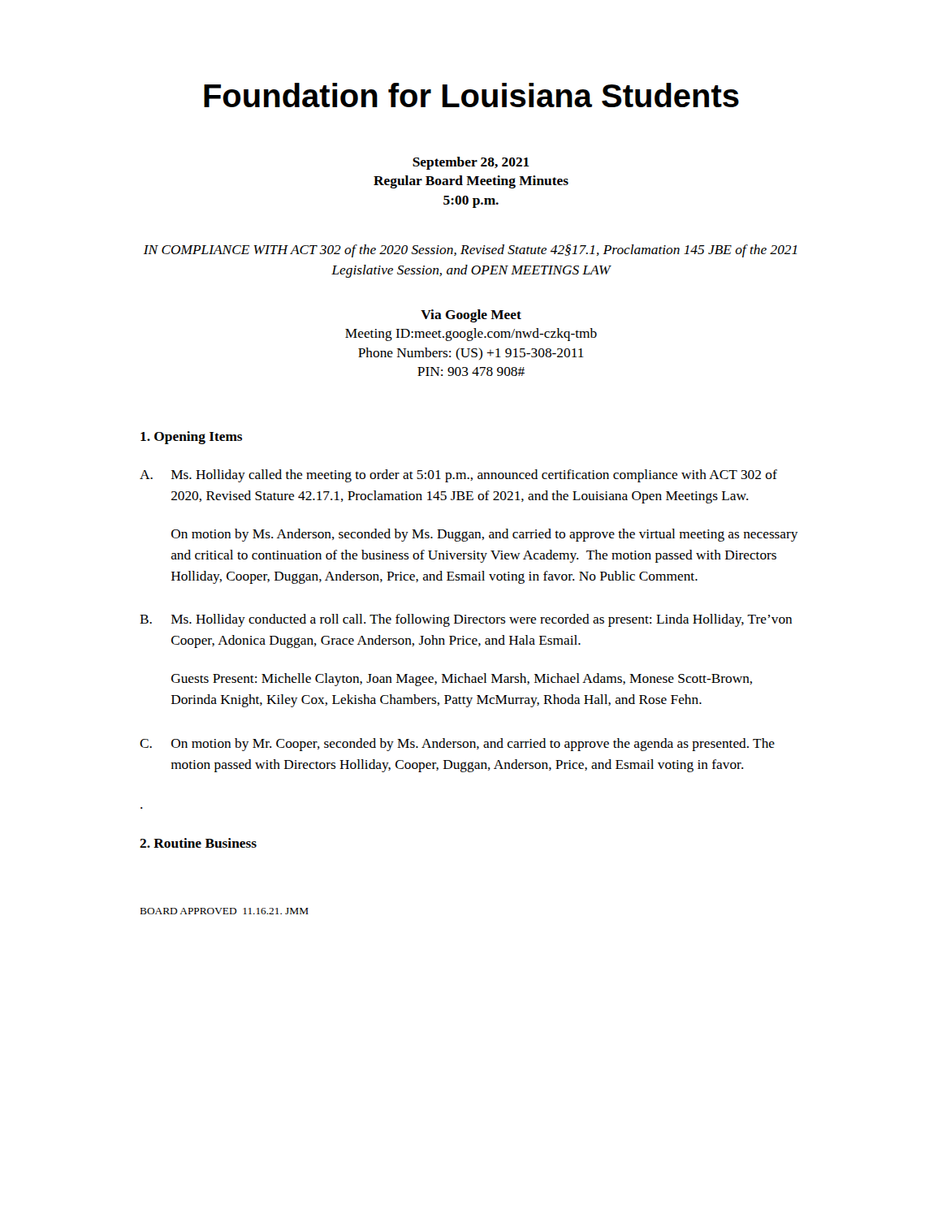Foundation for Louisiana Students
September 28, 2021
Regular Board Meeting Minutes
5:00 p.m.
IN COMPLIANCE WITH ACT 302 of the 2020 Session, Revised Statute 42§17.1, Proclamation 145 JBE of the 2021 Legislative Session, and OPEN MEETINGS LAW
Via Google Meet
Meeting ID:meet.google.com/nwd-czkq-tmb
Phone Numbers: (US) +1 915-308-2011
PIN: 903 478 908#
1. Opening Items
A. Ms. Holliday called the meeting to order at 5:01 p.m., announced certification compliance with ACT 302 of 2020, Revised Stature 42.17.1, Proclamation 145 JBE of 2021, and the Louisiana Open Meetings Law.
On motion by Ms. Anderson, seconded by Ms. Duggan, and carried to approve the virtual meeting as necessary and critical to continuation of the business of University View Academy. The motion passed with Directors Holliday, Cooper, Duggan, Anderson, Price, and Esmail voting in favor. No Public Comment.
B. Ms. Holliday conducted a roll call. The following Directors were recorded as present: Linda Holliday, Tre’von Cooper, Adonica Duggan, Grace Anderson, John Price, and Hala Esmail.
Guests Present: Michelle Clayton, Joan Magee, Michael Marsh, Michael Adams, Monese Scott-Brown, Dorinda Knight, Kiley Cox, Lekisha Chambers, Patty McMurray, Rhoda Hall, and Rose Fehn.
C. On motion by Mr. Cooper, seconded by Ms. Anderson, and carried to approve the agenda as presented. The motion passed with Directors Holliday, Cooper, Duggan, Anderson, Price, and Esmail voting in favor.
.
2. Routine Business
BOARD APPROVED 11.16.21. JMM